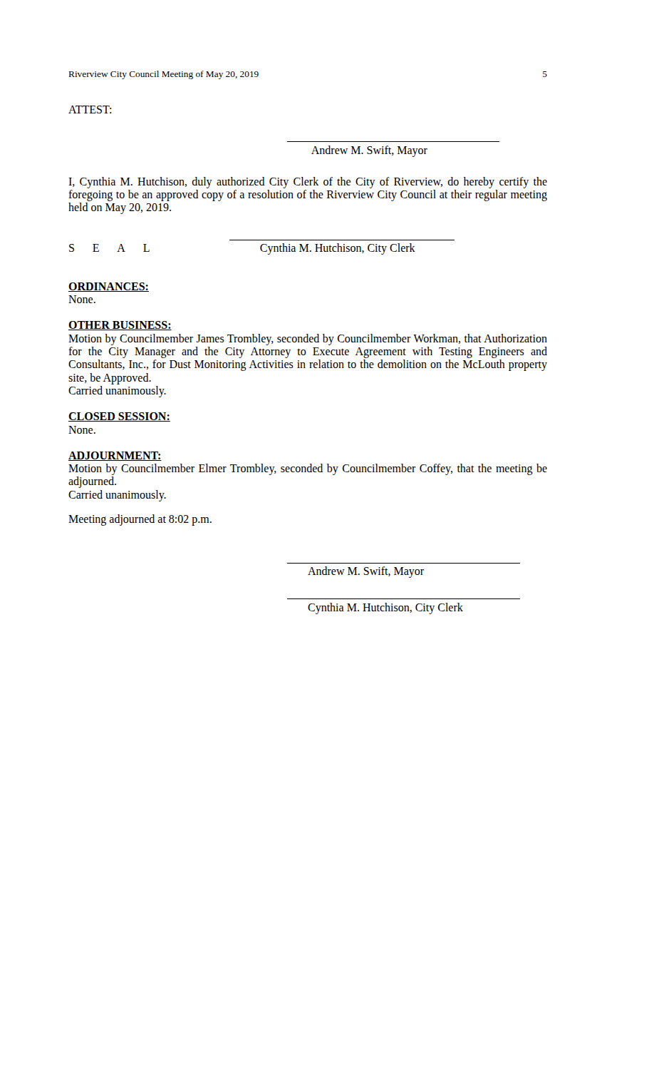Riverview City Council Meeting of May 20, 2019
5
ATTEST:
Andrew M. Swift, Mayor
I, Cynthia M. Hutchison, duly authorized City Clerk of the City of Riverview, do hereby certify the foregoing to be an approved copy of a resolution of the Riverview City Council at their regular meeting held on May 20, 2019.
S E A L
Cynthia M. Hutchison, City Clerk
ORDINANCES:
None.
OTHER BUSINESS:
Motion by Councilmember James Trombley, seconded by Councilmember Workman, that Authorization for the City Manager and the City Attorney to Execute Agreement with Testing Engineers and Consultants, Inc., for Dust Monitoring Activities in relation to the demolition on the McLouth property site, be Approved.
Carried unanimously.
CLOSED SESSION:
None.
ADJOURNMENT:
Motion by Councilmember Elmer Trombley, seconded by Councilmember Coffey, that the meeting be adjourned.
Carried unanimously.
Meeting adjourned at 8:02 p.m.
Andrew M. Swift, Mayor
Cynthia M. Hutchison, City Clerk